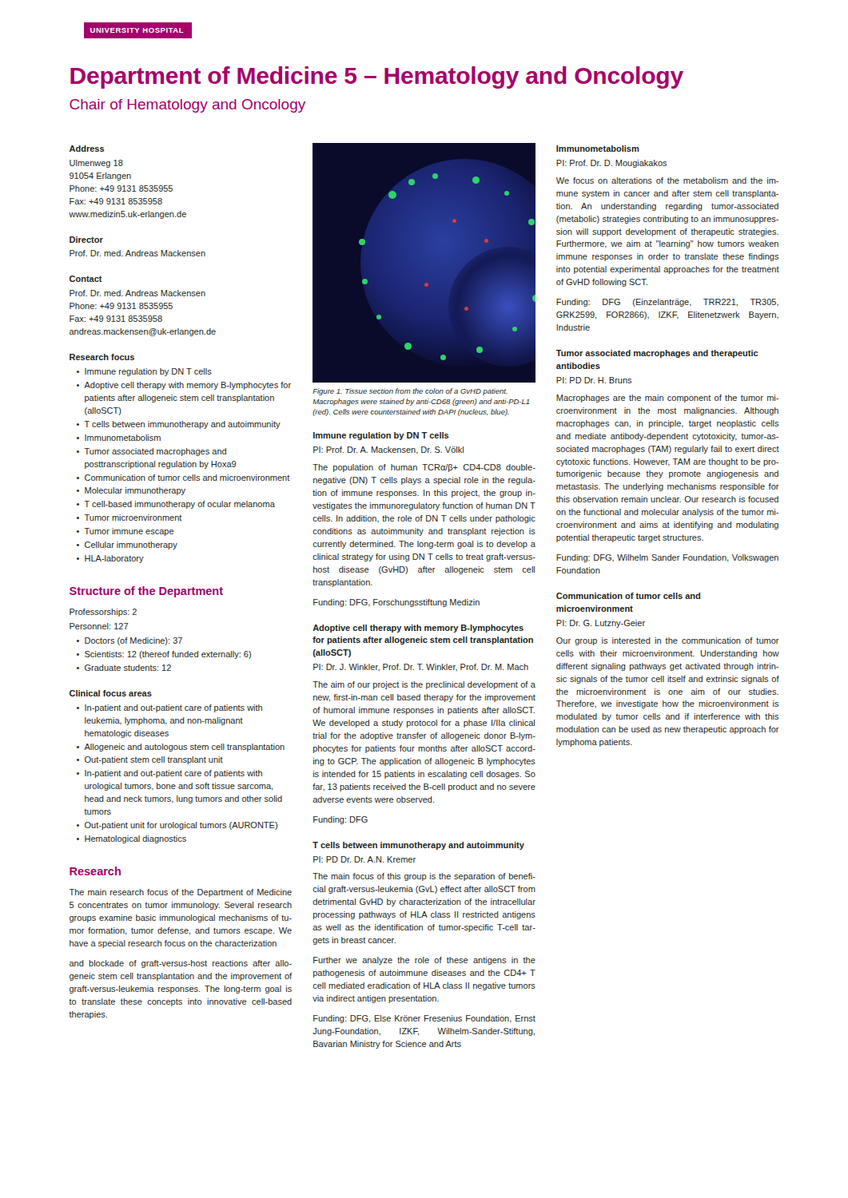UNIVERSITY HOSPITAL
Department of Medicine 5 – Hematology and Oncology
Chair of Hematology and Oncology
Address
Ulmenweg 18
91054 Erlangen
Phone: +49 9131 8535955
Fax: +49 9131 8535958
www.medizin5.uk-erlangen.de
Director
Prof. Dr. med. Andreas Mackensen
Contact
Prof. Dr. med. Andreas Mackensen
Phone: +49 9131 8535955
Fax: +49 9131 8535958
andreas.mackensen@uk-erlangen.de
Research focus
Immune regulation by DN T cells
Adoptive cell therapy with memory B-lymphocytes for patients after allogeneic stem cell transplantation (alloSCT)
T cells between immunotherapy and autoimmunity
Immunometabolism
Tumor associated macrophages and posttranscriptional regulation by Hoxa9
Communication of tumor cells and microenvironment
Molecular immunotherapy
T cell-based immunotherapy of ocular melanoma
Tumor microenvironment
Tumor immune escape
Cellular immunotherapy
HLA-laboratory
Structure of the Department
Professorships: 2
Personnel: 127
Doctors (of Medicine): 37
Scientists: 12 (thereof funded externally: 6)
Graduate students: 12
Clinical focus areas
In-patient and out-patient care of patients with leukemia, lymphoma, and non-malignant hematologic diseases
Allogeneic and autologous stem cell transplantation
Out-patient stem cell transplant unit
In-patient and out-patient care of patients with urological tumors, bone and soft tissue sarcoma, head and neck tumors, lung tumors and other solid tumors
Out-patient unit for urological tumors (AURONTE)
Hematological diagnostics
Research
The main research focus of the Department of Medicine 5 concentrates on tumor immunology. Several research groups examine basic immunological mechanisms of tumor formation, tumor defense, and tumors escape. We have a special research focus on the characterization
and blockade of graft-versus-host reactions after allogeneic stem cell transplantation and the improvement of graft-versus-leukemia responses. The long-term goal is to translate these concepts into innovative cell-based therapies.
Figure 1. Tissue section from the colon of a GvHD patient. Macrophages were stained by anti-CD68 (green) and anti-PD-L1 (red). Cells were counterstained with DAPI (nucleus, blue).
Immune regulation by DN T cells
PI: Prof. Dr. A. Mackensen, Dr. S. Völkl
The population of human TCRα/β+ CD4-CD8 double-negative (DN) T cells plays a special role in the regulation of immune responses. In this project, the group investigates the immunoregulatory function of human DN T cells. In addition, the role of DN T cells under pathologic conditions as autoimmunity and transplant rejection is currently determined. The long-term goal is to develop a clinical strategy for using DN T cells to treat graft-versus-host disease (GvHD) after allogeneic stem cell transplantation.
Funding: DFG, Forschungsstiftung Medizin
Adoptive cell therapy with memory B-lymphocytes for patients after allogeneic stem cell transplantation (alloSCT)
PI: Dr. J. Winkler, Prof. Dr. T. Winkler, Prof. Dr. M. Mach
The aim of our project is the preclinical development of a new, first-in-man cell based therapy for the improvement of humoral immune responses in patients after alloSCT. We developed a study protocol for a phase I/IIa clinical trial for the adoptive transfer of allogeneic donor B-lymphocytes for patients four months after alloSCT according to GCP. The application of allogeneic B lymphocytes is intended for 15 patients in escalating cell dosages. So far, 13 patients received the B-cell product and no severe adverse events were observed.
Funding: DFG
T cells between immunotherapy and autoimmunity
PI: PD Dr. Dr. A.N. Kremer
The main focus of this group is the separation of beneficial graft-versus-leukemia (GvL) effect after alloSCT from detrimental GvHD by characterization of the intracellular processing pathways of HLA class II restricted antigens as well as the identification of tumor-specific T-cell targets in breast cancer.
Further we analyze the role of these antigens in the pathogenesis of autoimmune diseases and the CD4+ T cell mediated eradication of HLA class II negative tumors via indirect antigen presentation.
Funding: DFG, Else Kröner Fresenius Foundation, Ernst Jung-Foundation, IZKF, Wilhelm-Sander-Stiftung, Bavarian Ministry for Science and Arts
Immunometabolism
PI: Prof. Dr. D. Mougiakakos
We focus on alterations of the metabolism and the immune system in cancer and after stem cell transplantation. An understanding regarding tumor-associated (metabolic) strategies contributing to an immunosuppression will support development of therapeutic strategies. Furthermore, we aim at "learning" how tumors weaken immune responses in order to translate these findings into potential experimental approaches for the treatment of GvHD following SCT.
Funding: DFG (Einzelanträge, TRR221, TR305, GRK2599, FOR2866), IZKF, Elitenetzwerk Bayern, Industrie
Tumor associated macrophages and therapeutic antibodies
PI: PD Dr. H. Bruns
Macrophages are the main component of the tumor microenvironment in the most malignancies. Although macrophages can, in principle, target neoplastic cells and mediate antibody-dependent cytotoxicity, tumor-associated macrophages (TAM) regularly fail to exert direct cytotoxic functions. However, TAM are thought to be protumorigenic because they promote angiogenesis and metastasis. The underlying mechanisms responsible for this observation remain unclear. Our research is focused on the functional and molecular analysis of the tumor microenvironment and aims at identifying and modulating potential therapeutic target structures.
Funding: DFG, Wilhelm Sander Foundation, Volkswagen Foundation
Communication of tumor cells and microenvironment
PI: Dr. G. Lutzny-Geier
Our group is interested in the communication of tumor cells with their microenvironment. Understanding how different signaling pathways get activated through intrinsic signals of the tumor cell itself and extrinsic signals of the microenvironment is one aim of our studies. Therefore, we investigate how the microenvironment is modulated by tumor cells and if interference with this modulation can be used as new therapeutic approach for lymphoma patients.